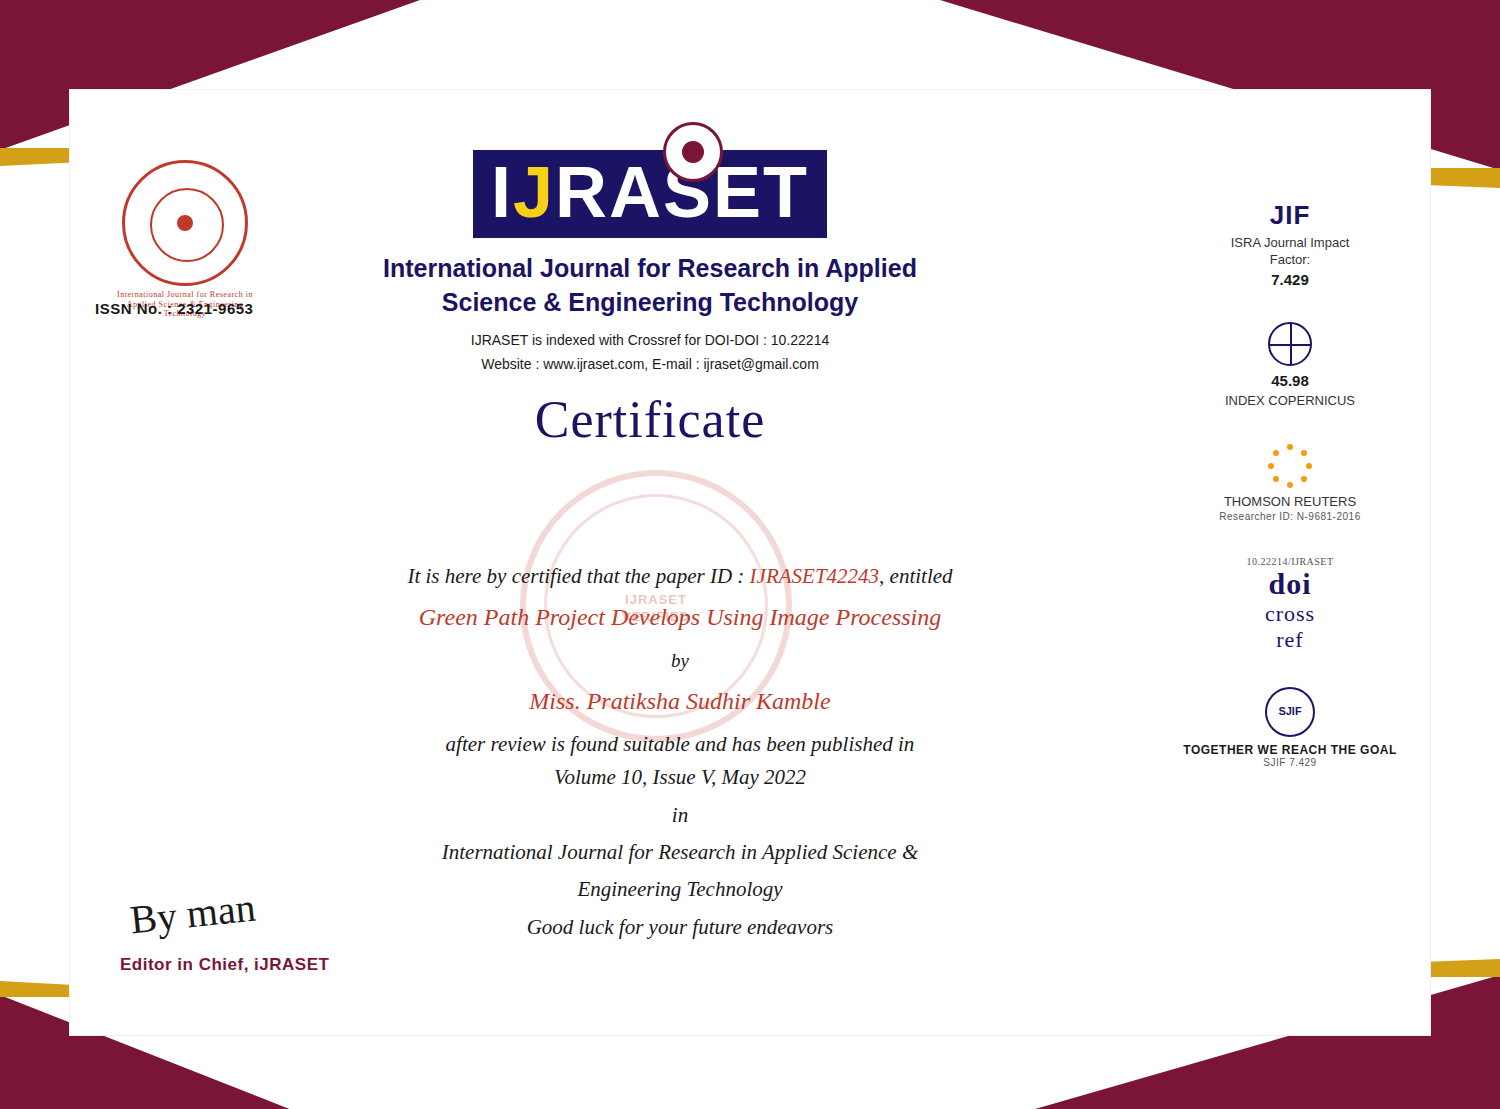International Journal for Research in Applied Science & Engineering Technology
ISSN No. : 2321-9653
IJRASET
International Journal for Research in Applied
Science & Engineering Technology
IJRASET is indexed with Crossref for DOI-DOI : 10.22214
Website : www.ijraset.com, E-mail : ijraset@gmail.com
Certificate
JIF
ISRA Journal Impact
Factor:
7.429
45.98
INDEX COPERNICUS
THOMSON REUTERS
Researcher ID: N-9681-2016
10.22214/IJRASET
doi
cross
ref
TOGETHER WE REACH THE GOAL
SJIF 7.429
IJRASET
VERIFIED
It is here by certified that the paper ID : IJRASET42243, entitled
Green Path Project Develops Using Image Processing
by
Miss. Pratiksha Sudhir Kamble
after review is found suitable and has been published in
Volume 10, Issue V, May 2022
in
International Journal for Research in Applied Science &
Engineering Technology
Good luck for your future endeavors
By man
Editor in Chief, iJRASET